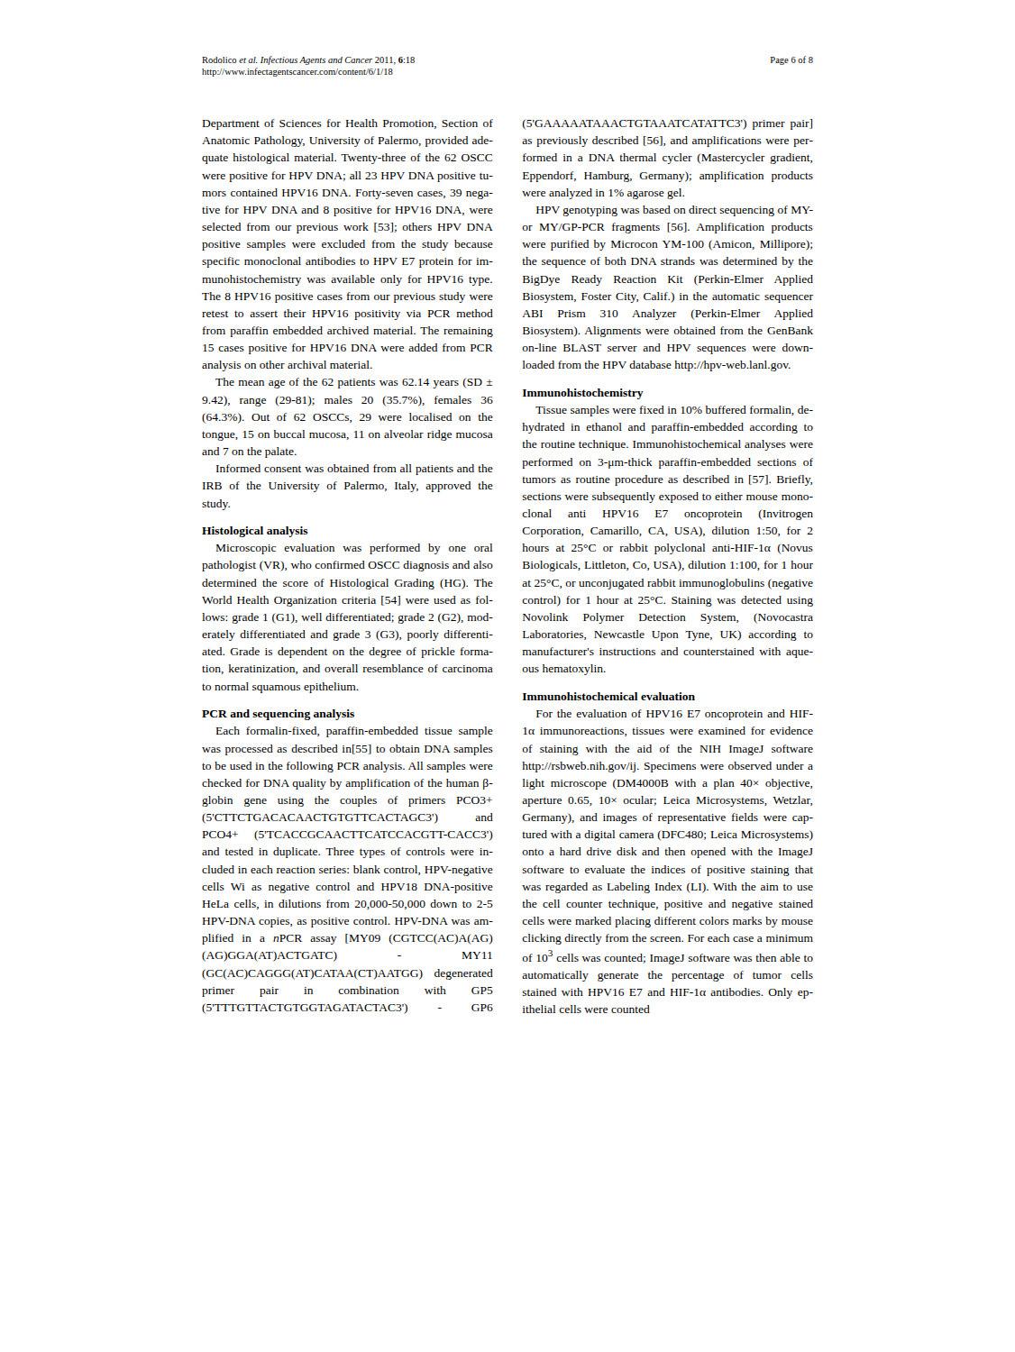Rodolico et al. Infectious Agents and Cancer 2011, 6:18 http://www.infectagentscancer.com/content/6/1/18
Page 6 of 8
Department of Sciences for Health Promotion, Section of Anatomic Pathology, University of Palermo, provided adequate histological material. Twenty-three of the 62 OSCC were positive for HPV DNA; all 23 HPV DNA positive tumors contained HPV16 DNA. Forty-seven cases, 39 negative for HPV DNA and 8 positive for HPV16 DNA, were selected from our previous work [53]; others HPV DNA positive samples were excluded from the study because specific monoclonal antibodies to HPV E7 protein for immunohistochemistry was available only for HPV16 type. The 8 HPV16 positive cases from our previous study were retest to assert their HPV16 positivity via PCR method from paraffin embedded archived material. The remaining 15 cases positive for HPV16 DNA were added from PCR analysis on other archival material.
The mean age of the 62 patients was 62.14 years (SD ± 9.42), range (29-81); males 20 (35.7%), females 36 (64.3%). Out of 62 OSCCs, 29 were localised on the tongue, 15 on buccal mucosa, 11 on alveolar ridge mucosa and 7 on the palate.
Informed consent was obtained from all patients and the IRB of the University of Palermo, Italy, approved the study.
Histological analysis
Microscopic evaluation was performed by one oral pathologist (VR), who confirmed OSCC diagnosis and also determined the score of Histological Grading (HG). The World Health Organization criteria [54] were used as follows: grade 1 (G1), well differentiated; grade 2 (G2), moderately differentiated and grade 3 (G3), poorly differentiated. Grade is dependent on the degree of prickle formation, keratinization, and overall resemblance of carcinoma to normal squamous epithelium.
PCR and sequencing analysis
Each formalin-fixed, paraffin-embedded tissue sample was processed as described in[55] to obtain DNA samples to be used in the following PCR analysis. All samples were checked for DNA quality by amplification of the human β-globin gene using the couples of primers PCO3+ (5'CTTCTGACACAACTGTGTTCACTAGC3') and PCO4+ (5'TCACCGCAACTTCATCCACGTT-CACC3') and tested in duplicate. Three types of controls were included in each reaction series: blank control, HPV-negative cells Wi as negative control and HPV18 DNA-positive HeLa cells, in dilutions from 20,000-50,000 down to 2-5 HPV-DNA copies, as positive control. HPV-DNA was amplified in a n PCR assay [MY09 (CGTCC(AC)A(AG)(AG)GGA(AT)ACTGATC) - MY11 (GC(AC)CAGGG(AT)CATAA(CT)AATGG) degenerated primer pair in combination with GP5 (5'TTTGTTACTGTGGTAGATACTAC3') - GP6 (5'GAAAAATAAACTGTAAATCATATTC3') primer pair] as previously described [56], and amplifications were performed in a DNA thermal cycler (Mastercycler gradient, Eppendorf, Hamburg, Germany); amplification products were analyzed in 1% agarose gel.
HPV genotyping was based on direct sequencing of MY- or MY/GP-PCR fragments [56]. Amplification products were purified by Microcon YM-100 (Amicon, Millipore); the sequence of both DNA strands was determined by the BigDye Ready Reaction Kit (Perkin-Elmer Applied Biosystem, Foster City, Calif.) in the automatic sequencer ABI Prism 310 Analyzer (Perkin-Elmer Applied Biosystem). Alignments were obtained from the GenBank on-line BLAST server and HPV sequences were downloaded from the HPV database http://hpv-web.lanl.gov.
Immunohistochemistry
Tissue samples were fixed in 10% buffered formalin, dehydrated in ethanol and paraffin-embedded according to the routine technique. Immunohistochemical analyses were performed on 3-μm-thick paraffin-embedded sections of tumors as routine procedure as described in [57]. Briefly, sections were subsequently exposed to either mouse monoclonal anti HPV16 E7 oncoprotein (Invitrogen Corporation, Camarillo, CA, USA), dilution 1:50, for 2 hours at 25°C or rabbit polyclonal anti-HIF-1α (Novus Biologicals, Littleton, Co, USA), dilution 1:100, for 1 hour at 25°C, or unconjugated rabbit immunoglobulins (negative control) for 1 hour at 25°C. Staining was detected using Novolink Polymer Detection System, (Novocastra Laboratories, Newcastle Upon Tyne, UK) according to manufacturer's instructions and counterstained with aqueous hematoxylin.
Immunohistochemical evaluation
For the evaluation of HPV16 E7 oncoprotein and HIF-1α immunoreactions, tissues were examined for evidence of staining with the aid of the NIH ImageJ software http://rsbweb.nih.gov/ij. Specimens were observed under a light microscope (DM4000B with a plan 40× objective, aperture 0.65, 10× ocular; Leica Microsystems, Wetzlar, Germany), and images of representative fields were captured with a digital camera (DFC480; Leica Microsystems) onto a hard drive disk and then opened with the ImageJ software to evaluate the indices of positive staining that was regarded as Labeling Index (LI). With the aim to use the cell counter technique, positive and negative stained cells were marked placing different colors marks by mouse clicking directly from the screen. For each case a minimum of 103 cells was counted; ImageJ software was then able to automatically generate the percentage of tumor cells stained with HPV16 E7 and HIF-1α antibodies. Only epithelial cells were counted